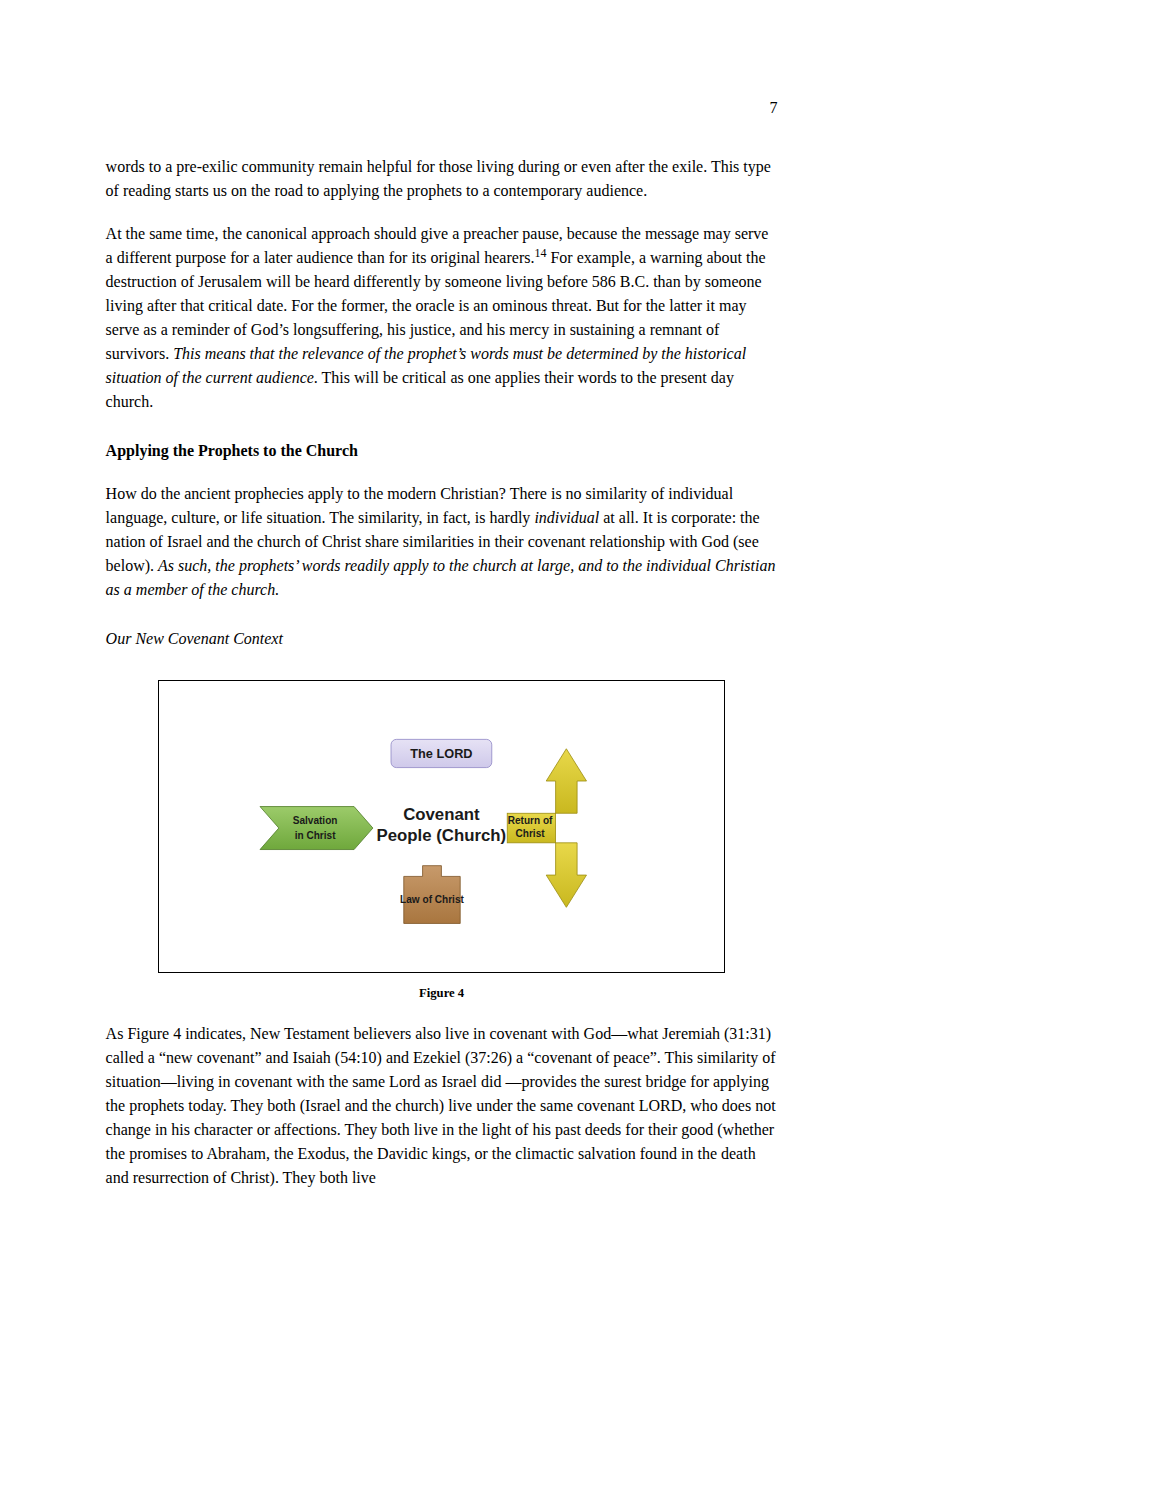7
words to a pre-exilic community remain helpful for those living during or even after the exile. This type of reading starts us on the road to applying the prophets to a contemporary audience.
At the same time, the canonical approach should give a preacher pause, because the message may serve a different purpose for a later audience than for its original hearers.14 For example, a warning about the destruction of Jerusalem will be heard differently by someone living before 586 B.C. than by someone living after that critical date. For the former, the oracle is an ominous threat. But for the latter it may serve as a reminder of God’s longsuffering, his justice, and his mercy in sustaining a remnant of survivors. This means that the relevance of the prophet’s words must be determined by the historical situation of the current audience. This will be critical as one applies their words to the present day church.
Applying the Prophets to the Church
How do the ancient prophecies apply to the modern Christian? There is no similarity of individual language, culture, or life situation. The similarity, in fact, is hardly individual at all. It is corporate: the nation of Israel and the church of Christ share similarities in their covenant relationship with God (see below). As such, the prophets’ words readily apply to the church at large, and to the individual Christian as a member of the church.
Our New Covenant Context
The LORD Salvation in Christ Covenant People (Church) Law of Christ Return of Christ
Figure 4
As Figure 4 indicates, New Testament believers also live in covenant with God—what Jeremiah (31:31) called a “new covenant” and Isaiah (54:10) and Ezekiel (37:26) a “covenant of peace”. This similarity of situation—living in covenant with the same Lord as Israel did —provides the surest bridge for applying the prophets today. They both (Israel and the church) live under the same covenant LORD, who does not change in his character or affections. They both live in the light of his past deeds for their good (whether the promises to Abraham, the Exodus, the Davidic kings, or the climactic salvation found in the death and resurrection of Christ). They both live